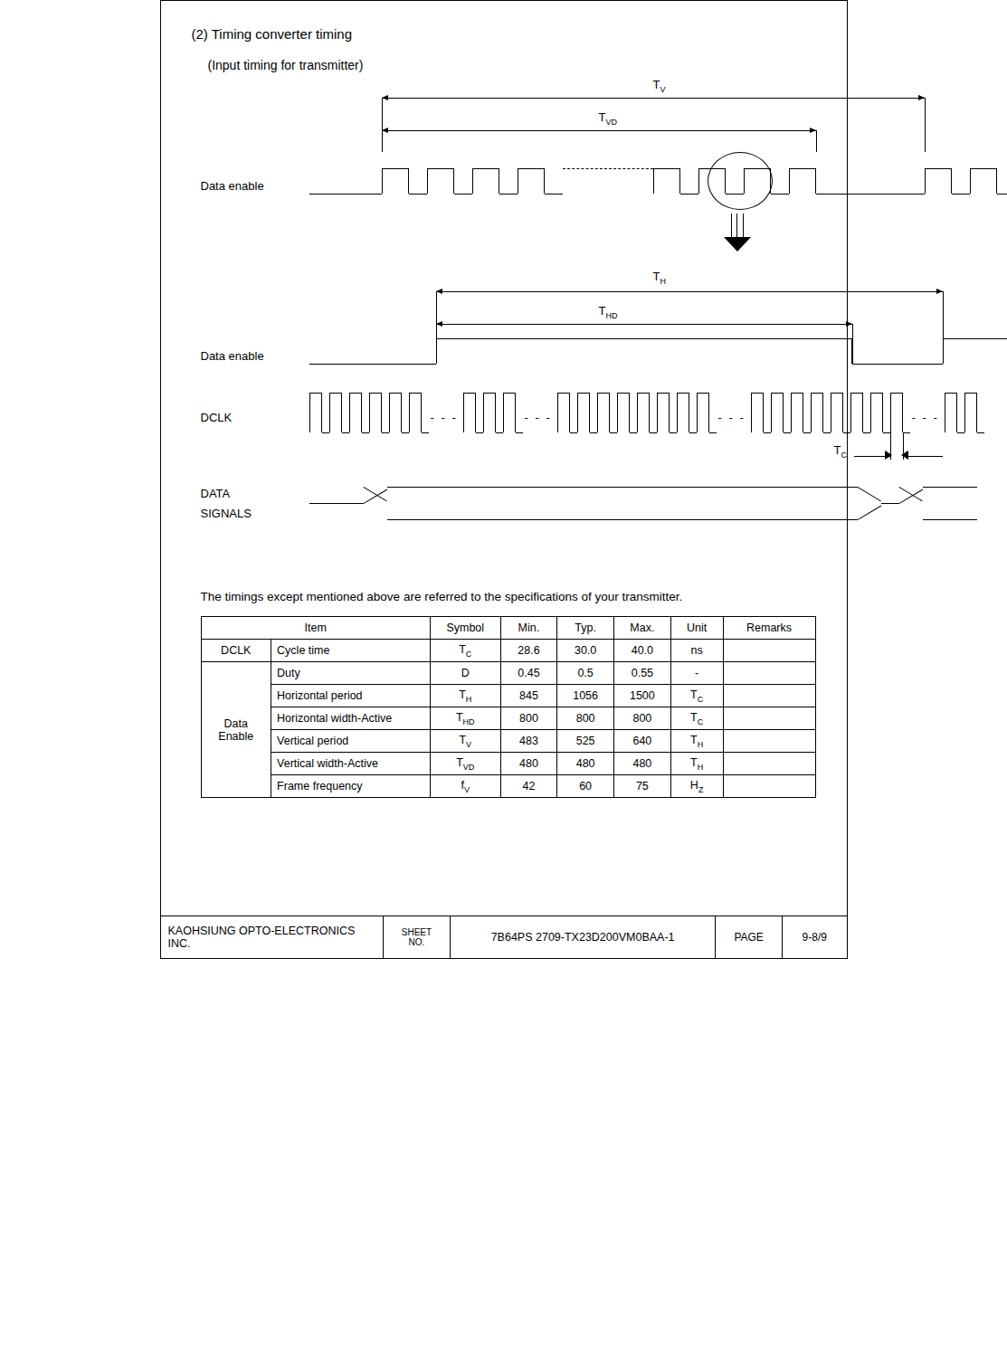(2) Timing converter timing
(Input timing for transmitter)
TV
TVD
Data enable
TH
THD
Data enable
DCLK
- - -
- - -
- - -
- - -
TC
DATA
SIGNALS
The timings except mentioned above are referred to the specifications of your transmitter.
| Item | Symbol | Min. | Typ. | Max. | Unit | Remarks |
| --- | --- | --- | --- | --- | --- | --- |
| DCLK | Cycle time | T C | 28.6 | 30.0 | 40.0 | ns | |
| Data Enable | Duty | D | 0.45 | 0.5 | 0.55 | - | |
| Horizontal period | T H | 845 | 1056 | 1500 | T C | |
| Horizontal width-Active | T HD | 800 | 800 | 800 | T C | |
| Vertical period | T V | 483 | 525 | 640 | T H | |
| Vertical width-Active | T VD | 480 | 480 | 480 | T H | |
| Frame frequency | f V | 42 | 60 | 75 | H Z | |
| KAOHSIUNG OPTO-ELECTRONICS INC. | SHEET NO. | 7B64PS 2709-TX23D200VM0BAA-1 | PAGE | 9-8/9 |